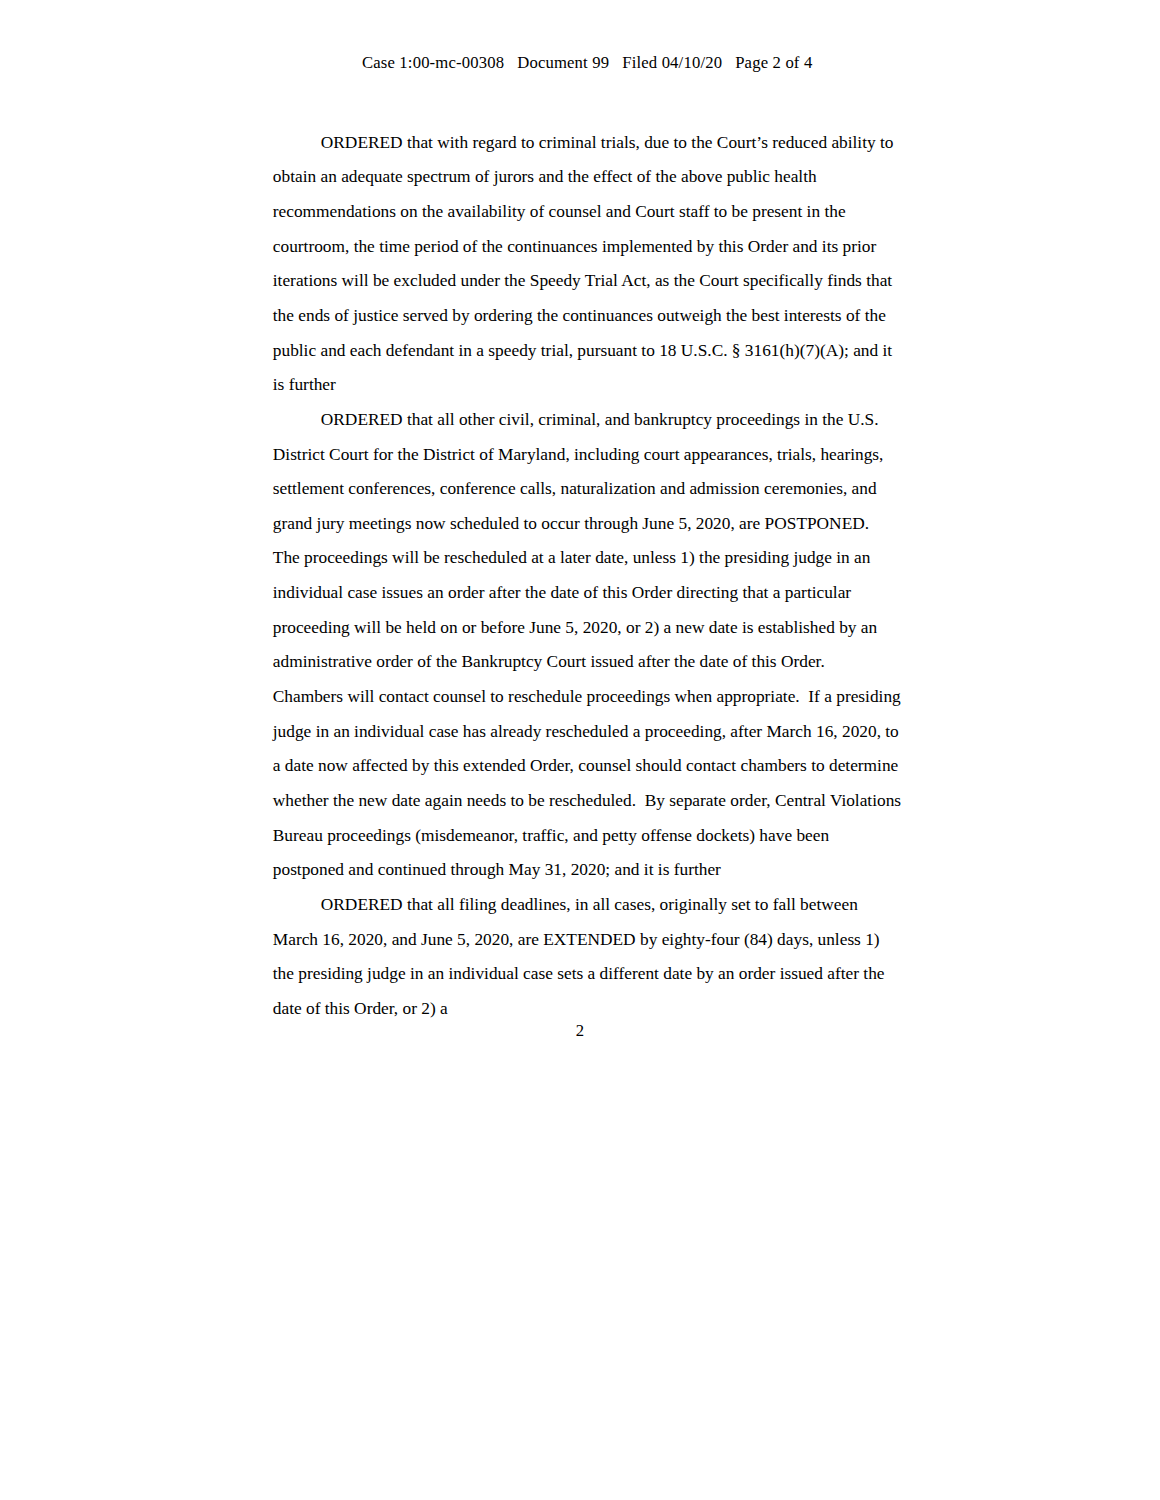Case 1:00-mc-00308 Document 99 Filed 04/10/20 Page 2 of 4
ORDERED that with regard to criminal trials, due to the Court’s reduced ability to obtain an adequate spectrum of jurors and the effect of the above public health recommendations on the availability of counsel and Court staff to be present in the courtroom, the time period of the continuances implemented by this Order and its prior iterations will be excluded under the Speedy Trial Act, as the Court specifically finds that the ends of justice served by ordering the continuances outweigh the best interests of the public and each defendant in a speedy trial, pursuant to 18 U.S.C. § 3161(h)(7)(A); and it is further
ORDERED that all other civil, criminal, and bankruptcy proceedings in the U.S. District Court for the District of Maryland, including court appearances, trials, hearings, settlement conferences, conference calls, naturalization and admission ceremonies, and grand jury meetings now scheduled to occur through June 5, 2020, are POSTPONED. The proceedings will be rescheduled at a later date, unless 1) the presiding judge in an individual case issues an order after the date of this Order directing that a particular proceeding will be held on or before June 5, 2020, or 2) a new date is established by an administrative order of the Bankruptcy Court issued after the date of this Order. Chambers will contact counsel to reschedule proceedings when appropriate. If a presiding judge in an individual case has already rescheduled a proceeding, after March 16, 2020, to a date now affected by this extended Order, counsel should contact chambers to determine whether the new date again needs to be rescheduled. By separate order, Central Violations Bureau proceedings (misdemeanor, traffic, and petty offense dockets) have been postponed and continued through May 31, 2020; and it is further
ORDERED that all filing deadlines, in all cases, originally set to fall between March 16, 2020, and June 5, 2020, are EXTENDED by eighty-four (84) days, unless 1) the presiding judge in an individual case sets a different date by an order issued after the date of this Order, or 2) a
2